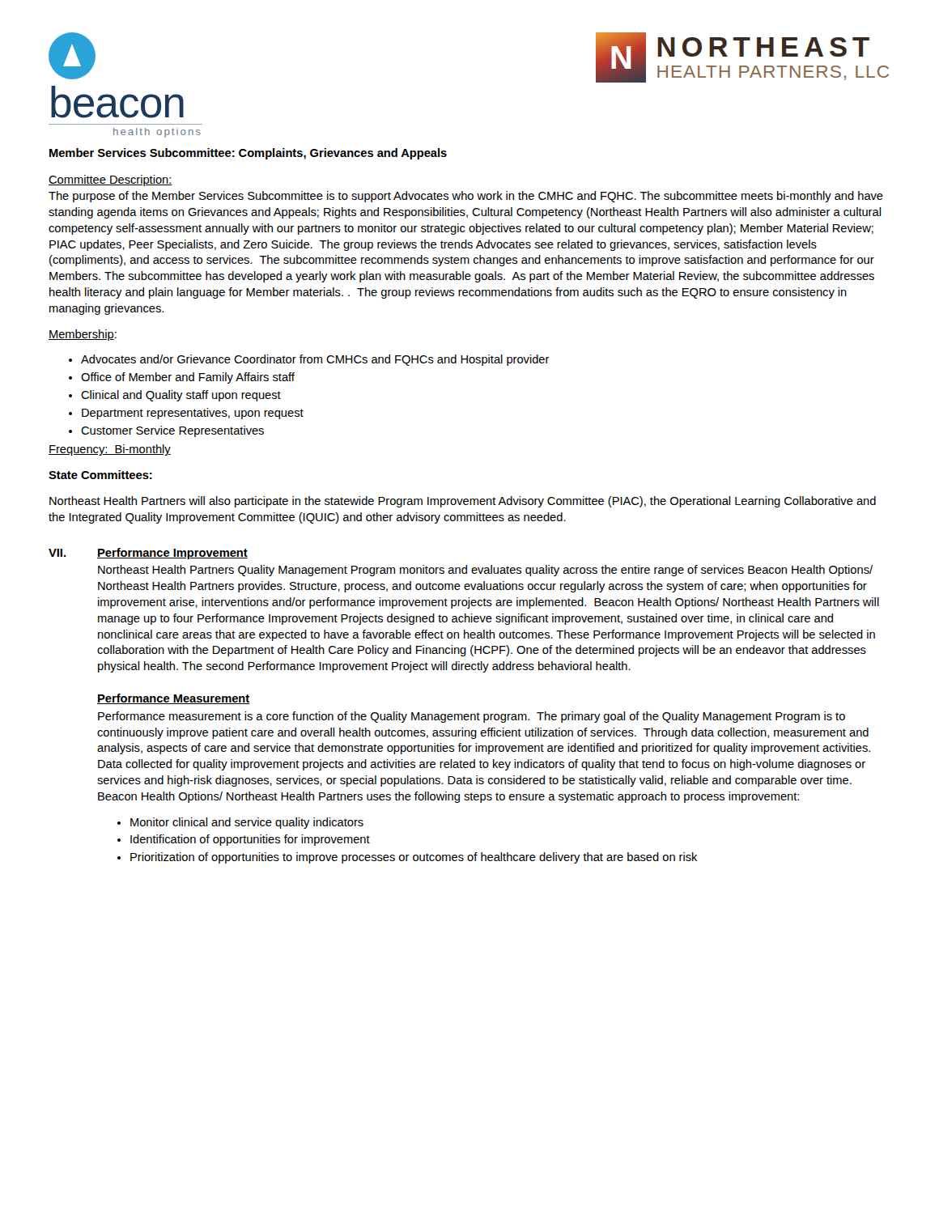beacon health options
NORTHEAST
HEALTH PARTNERS, LLC
Member Services Subcommittee: Complaints, Grievances and Appeals
Committee Description:
The purpose of the Member Services Subcommittee is to support Advocates who work in the CMHC and FQHC. The subcommittee meets bi-monthly and have standing agenda items on Grievances and Appeals; Rights and Responsibilities, Cultural Competency (Northeast Health Partners will also administer a cultural competency self-assessment annually with our partners to monitor our strategic objectives related to our cultural competency plan); Member Material Review; PIAC updates, Peer Specialists, and Zero Suicide. The group reviews the trends Advocates see related to grievances, services, satisfaction levels (compliments), and access to services. The subcommittee recommends system changes and enhancements to improve satisfaction and performance for our Members. The subcommittee has developed a yearly work plan with measurable goals. As part of the Member Material Review, the subcommittee addresses health literacy and plain language for Member materials. . The group reviews recommendations from audits such as the EQRO to ensure consistency in managing grievances.
Membership:
Advocates and/or Grievance Coordinator from CMHCs and FQHCs and Hospital provider
Office of Member and Family Affairs staff
Clinical and Quality staff upon request
Department representatives, upon request
Customer Service Representatives
Frequency: Bi-monthly
State Committees:
Northeast Health Partners will also participate in the statewide Program Improvement Advisory Committee (PIAC), the Operational Learning Collaborative and the Integrated Quality Improvement Committee (IQUIC) and other advisory committees as needed.
VII.
Performance Improvement
Northeast Health Partners Quality Management Program monitors and evaluates quality across the entire range of services Beacon Health Options/ Northeast Health Partners provides. Structure, process, and outcome evaluations occur regularly across the system of care; when opportunities for improvement arise, interventions and/or performance improvement projects are implemented. Beacon Health Options/ Northeast Health Partners will manage up to four Performance Improvement Projects designed to achieve significant improvement, sustained over time, in clinical care and nonclinical care areas that are expected to have a favorable effect on health outcomes. These Performance Improvement Projects will be selected in collaboration with the Department of Health Care Policy and Financing (HCPF). One of the determined projects will be an endeavor that addresses physical health. The second Performance Improvement Project will directly address behavioral health.
Performance Measurement
Performance measurement is a core function of the Quality Management program. The primary goal of the Quality Management Program is to continuously improve patient care and overall health outcomes, assuring efficient utilization of services. Through data collection, measurement and analysis, aspects of care and service that demonstrate opportunities for improvement are identified and prioritized for quality improvement activities. Data collected for quality improvement projects and activities are related to key indicators of quality that tend to focus on high-volume diagnoses or services and high-risk diagnoses, services, or special populations. Data is considered to be statistically valid, reliable and comparable over time. Beacon Health Options/ Northeast Health Partners uses the following steps to ensure a systematic approach to process improvement:
Monitor clinical and service quality indicators
Identification of opportunities for improvement
Prioritization of opportunities to improve processes or outcomes of healthcare delivery that are based on risk